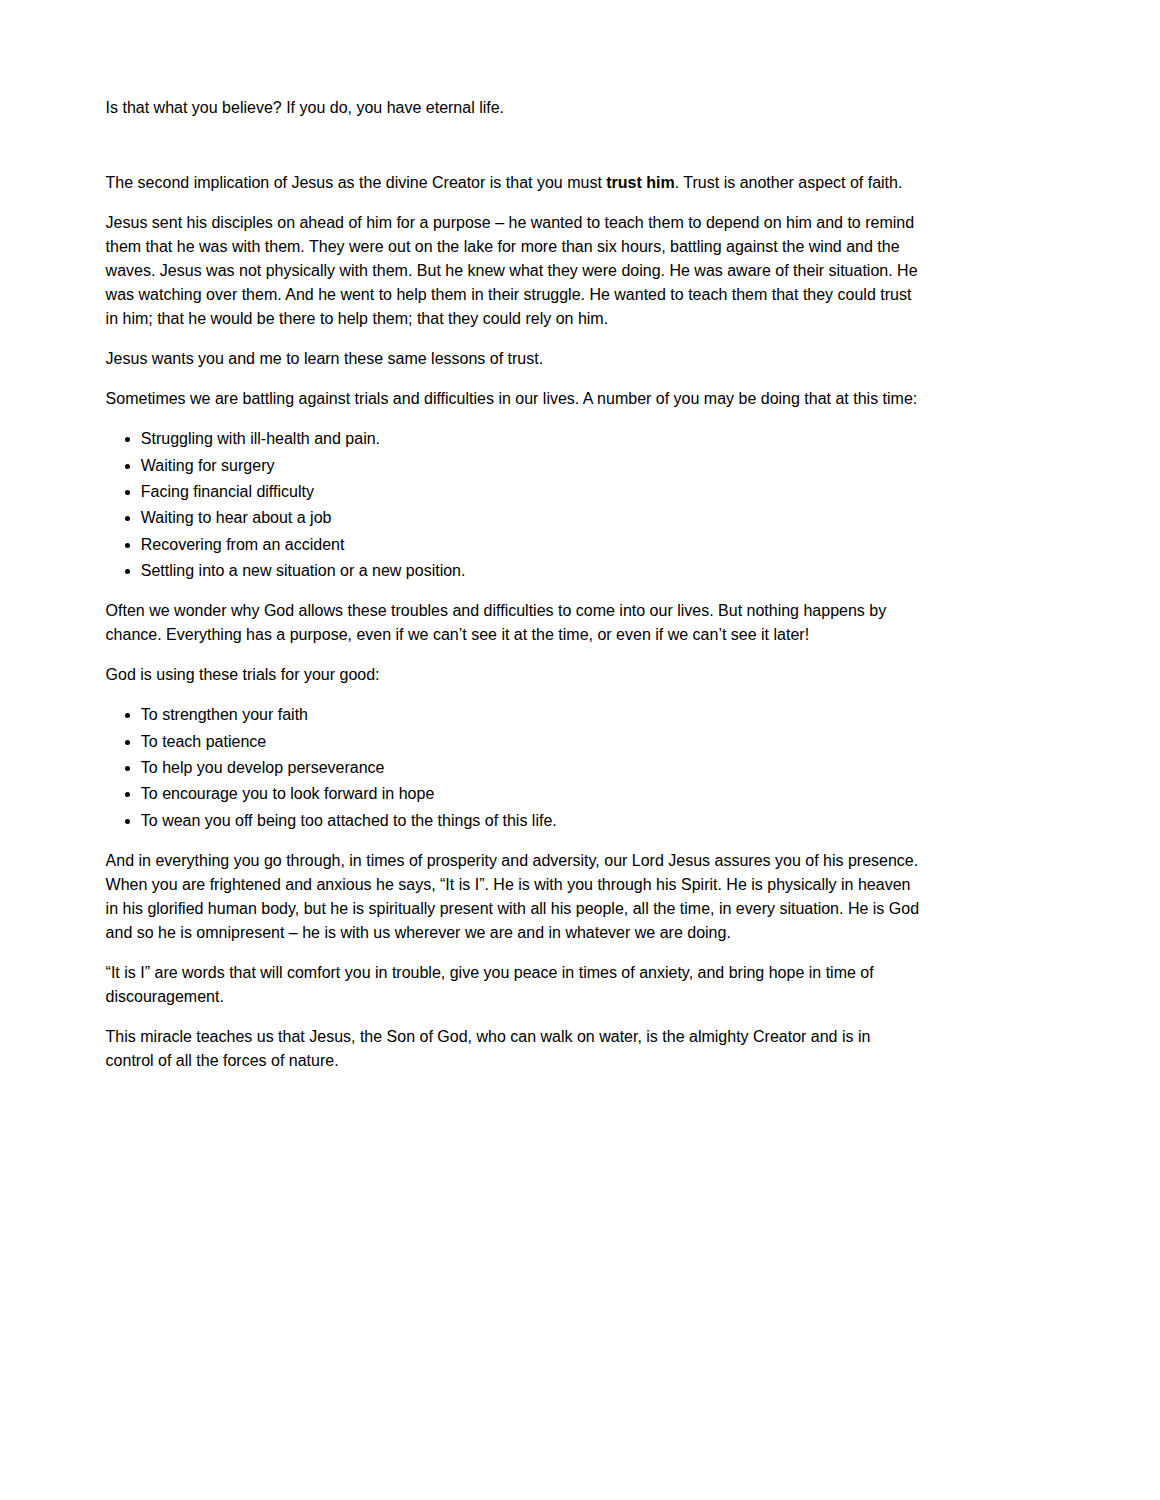Is that what you believe? If you do, you have eternal life.
The second implication of Jesus as the divine Creator is that you must trust him. Trust is another aspect of faith.
Jesus sent his disciples on ahead of him for a purpose – he wanted to teach them to depend on him and to remind them that he was with them. They were out on the lake for more than six hours, battling against the wind and the waves. Jesus was not physically with them. But he knew what they were doing. He was aware of their situation. He was watching over them. And he went to help them in their struggle. He wanted to teach them that they could trust in him; that he would be there to help them; that they could rely on him.
Jesus wants you and me to learn these same lessons of trust.
Sometimes we are battling against trials and difficulties in our lives. A number of you may be doing that at this time:
Struggling with ill-health and pain.
Waiting for surgery
Facing financial difficulty
Waiting to hear about a job
Recovering from an accident
Settling into a new situation or a new position.
Often we wonder why God allows these troubles and difficulties to come into our lives. But nothing happens by chance. Everything has a purpose, even if we can’t see it at the time, or even if we can’t see it later!
God is using these trials for your good:
To strengthen your faith
To teach patience
To help you develop perseverance
To encourage you to look forward in hope
To wean you off being too attached to the things of this life.
And in everything you go through, in times of prosperity and adversity, our Lord Jesus assures you of his presence. When you are frightened and anxious he says, “It is I”. He is with you through his Spirit. He is physically in heaven in his glorified human body, but he is spiritually present with all his people, all the time, in every situation. He is God and so he is omnipresent – he is with us wherever we are and in whatever we are doing.
“It is I” are words that will comfort you in trouble, give you peace in times of anxiety, and bring hope in time of discouragement.
This miracle teaches us that Jesus, the Son of God, who can walk on water, is the almighty Creator and is in control of all the forces of nature.